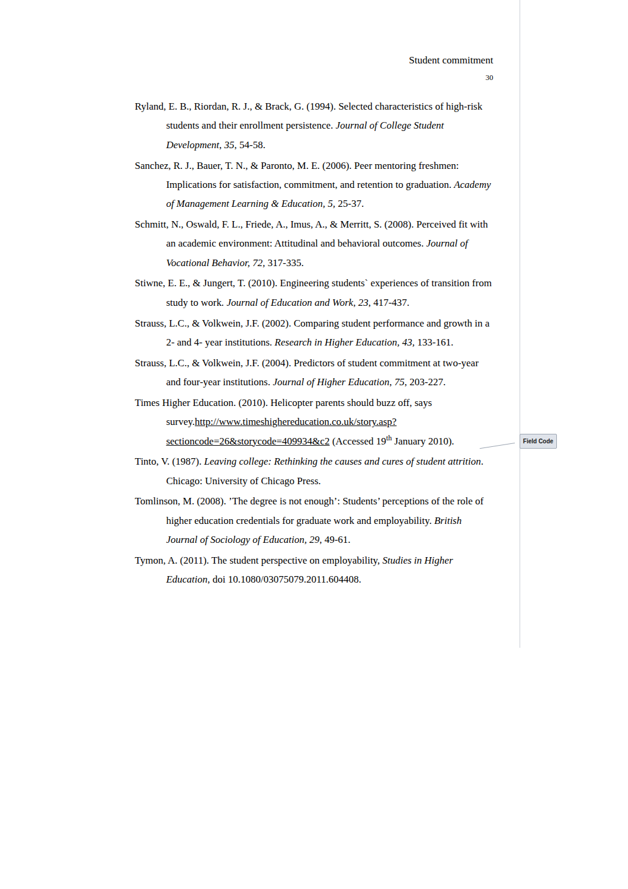Student commitment
30
Ryland, E. B., Riordan, R. J., & Brack, G. (1994). Selected characteristics of high-risk students and their enrollment persistence. Journal of College Student Development, 35, 54-58.
Sanchez, R. J., Bauer, T. N., & Paronto, M. E. (2006). Peer mentoring freshmen: Implications for satisfaction, commitment, and retention to graduation. Academy of Management Learning & Education, 5, 25-37.
Schmitt, N., Oswald, F. L., Friede, A., Imus, A., & Merritt, S. (2008). Perceived fit with an academic environment: Attitudinal and behavioral outcomes. Journal of Vocational Behavior, 72, 317-335.
Stiwne, E. E., & Jungert, T. (2010). Engineering students` experiences of transition from study to work. Journal of Education and Work, 23, 417-437.
Strauss, L.C., & Volkwein, J.F. (2002). Comparing student performance and growth in a 2- and 4- year institutions. Research in Higher Education, 43, 133-161.
Strauss, L.C., & Volkwein, J.F. (2004). Predictors of student commitment at two-year and four-year institutions. Journal of Higher Education, 75, 203-227.
Times Higher Education. (2010). Helicopter parents should buzz off, says survey.http://www.timeshighereducation.co.uk/story.asp?sectioncode=26&storycode=409934&c2 (Accessed 19th January 2010).
Tinto, V. (1987). Leaving college: Rethinking the causes and cures of student attrition. Chicago: University of Chicago Press.
Tomlinson, M. (2008). ’The degree is not enough’: Students’ perceptions of the role of higher education credentials for graduate work and employability. British Journal of Sociology of Education, 29, 49-61.
Tymon, A. (2011). The student perspective on employability, Studies in Higher Education, doi 10.1080/03075079.2011.604408.
Field Code